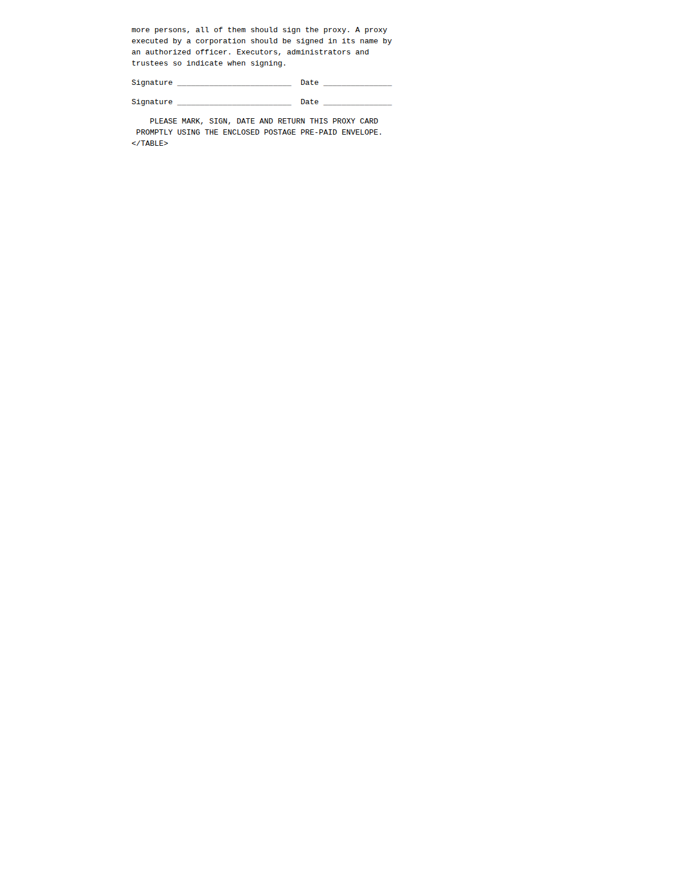more persons, all of them should sign the proxy. A proxy
executed by a corporation should be signed in its name by
an authorized officer. Executors, administrators and
trustees so indicate when signing.
Signature _________________________  Date _______________
Signature _________________________  Date _______________
    PLEASE MARK, SIGN, DATE AND RETURN THIS PROXY CARD
 PROMPTLY USING THE ENCLOSED POSTAGE PRE-PAID ENVELOPE.
</TABLE>